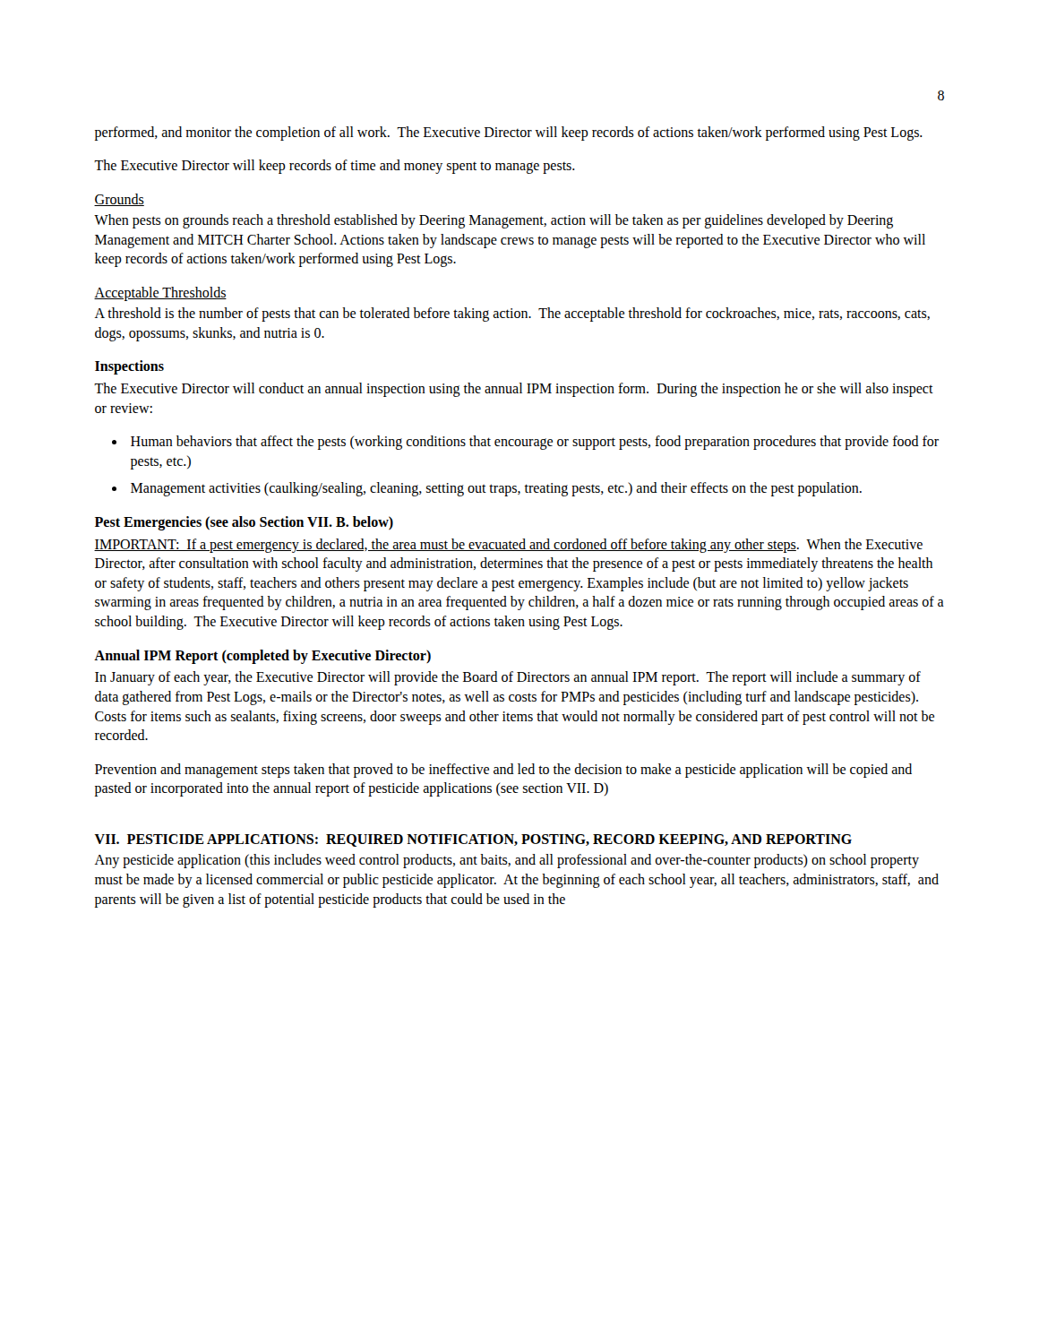8
performed, and monitor the completion of all work. The Executive Director will keep records of actions taken/work performed using Pest Logs.
The Executive Director will keep records of time and money spent to manage pests.
Grounds
When pests on grounds reach a threshold established by Deering Management, action will be taken as per guidelines developed by Deering Management and MITCH Charter School. Actions taken by landscape crews to manage pests will be reported to the Executive Director who will keep records of actions taken/work performed using Pest Logs.
Acceptable Thresholds
A threshold is the number of pests that can be tolerated before taking action. The acceptable threshold for cockroaches, mice, rats, raccoons, cats, dogs, opossums, skunks, and nutria is 0.
Inspections
The Executive Director will conduct an annual inspection using the annual IPM inspection form. During the inspection he or she will also inspect or review:
Human behaviors that affect the pests (working conditions that encourage or support pests, food preparation procedures that provide food for pests, etc.)
Management activities (caulking/sealing, cleaning, setting out traps, treating pests, etc.) and their effects on the pest population.
Pest Emergencies (see also Section VII. B. below)
IMPORTANT: If a pest emergency is declared, the area must be evacuated and cordoned off before taking any other steps. When the Executive Director, after consultation with school faculty and administration, determines that the presence of a pest or pests immediately threatens the health or safety of students, staff, teachers and others present may declare a pest emergency. Examples include (but are not limited to) yellow jackets swarming in areas frequented by children, a nutria in an area frequented by children, a half a dozen mice or rats running through occupied areas of a school building. The Executive Director will keep records of actions taken using Pest Logs.
Annual IPM Report (completed by Executive Director)
In January of each year, the Executive Director will provide the Board of Directors an annual IPM report. The report will include a summary of data gathered from Pest Logs, e-mails or the Director's notes, as well as costs for PMPs and pesticides (including turf and landscape pesticides). Costs for items such as sealants, fixing screens, door sweeps and other items that would not normally be considered part of pest control will not be recorded.
Prevention and management steps taken that proved to be ineffective and led to the decision to make a pesticide application will be copied and pasted or incorporated into the annual report of pesticide applications (see section VII. D)
VII. PESTICIDE APPLICATIONS: REQUIRED NOTIFICATION, POSTING, RECORD KEEPING, AND REPORTING
Any pesticide application (this includes weed control products, ant baits, and all professional and over-the-counter products) on school property must be made by a licensed commercial or public pesticide applicator. At the beginning of each school year, all teachers, administrators, staff, and parents will be given a list of potential pesticide products that could be used in the